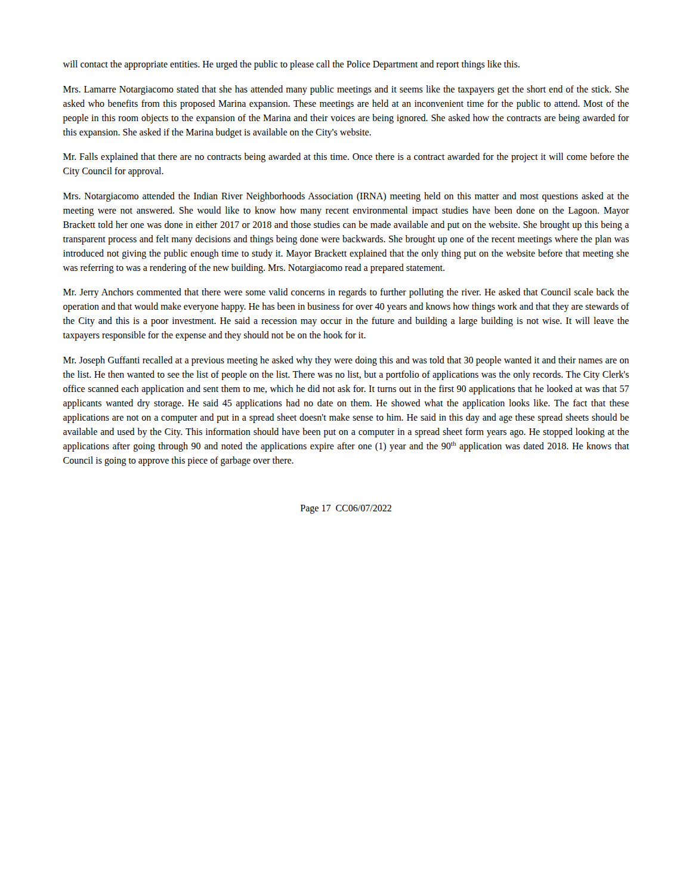will contact the appropriate entities. He urged the public to please call the Police Department and report things like this.
Mrs. Lamarre Notargiacomo stated that she has attended many public meetings and it seems like the taxpayers get the short end of the stick. She asked who benefits from this proposed Marina expansion. These meetings are held at an inconvenient time for the public to attend. Most of the people in this room objects to the expansion of the Marina and their voices are being ignored. She asked how the contracts are being awarded for this expansion. She asked if the Marina budget is available on the City's website.
Mr. Falls explained that there are no contracts being awarded at this time. Once there is a contract awarded for the project it will come before the City Council for approval.
Mrs. Notargiacomo attended the Indian River Neighborhoods Association (IRNA) meeting held on this matter and most questions asked at the meeting were not answered. She would like to know how many recent environmental impact studies have been done on the Lagoon. Mayor Brackett told her one was done in either 2017 or 2018 and those studies can be made available and put on the website. She brought up this being a transparent process and felt many decisions and things being done were backwards. She brought up one of the recent meetings where the plan was introduced not giving the public enough time to study it. Mayor Brackett explained that the only thing put on the website before that meeting she was referring to was a rendering of the new building. Mrs. Notargiacomo read a prepared statement.
Mr. Jerry Anchors commented that there were some valid concerns in regards to further polluting the river. He asked that Council scale back the operation and that would make everyone happy. He has been in business for over 40 years and knows how things work and that they are stewards of the City and this is a poor investment. He said a recession may occur in the future and building a large building is not wise. It will leave the taxpayers responsible for the expense and they should not be on the hook for it.
Mr. Joseph Guffanti recalled at a previous meeting he asked why they were doing this and was told that 30 people wanted it and their names are on the list. He then wanted to see the list of people on the list. There was no list, but a portfolio of applications was the only records. The City Clerk's office scanned each application and sent them to me, which he did not ask for. It turns out in the first 90 applications that he looked at was that 57 applicants wanted dry storage. He said 45 applications had no date on them. He showed what the application looks like. The fact that these applications are not on a computer and put in a spread sheet doesn't make sense to him. He said in this day and age these spread sheets should be available and used by the City. This information should have been put on a computer in a spread sheet form years ago. He stopped looking at the applications after going through 90 and noted the applications expire after one (1) year and the 90th application was dated 2018. He knows that Council is going to approve this piece of garbage over there.
Page 17 CC06/07/2022